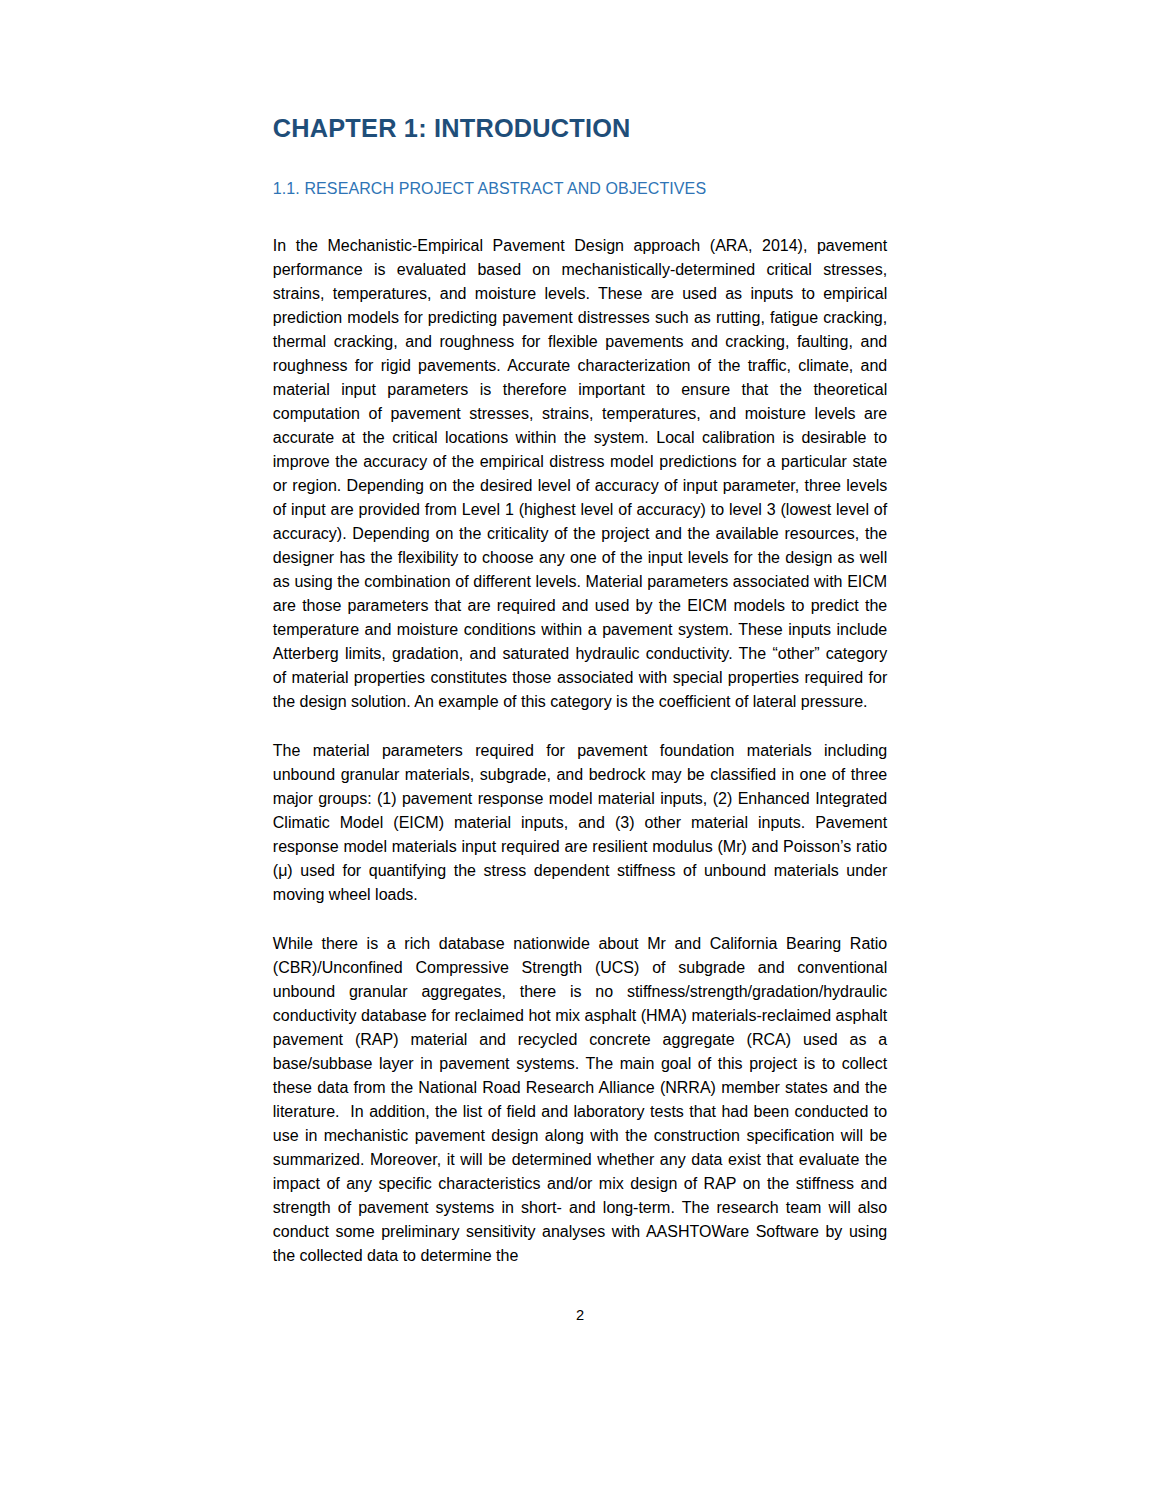CHAPTER 1: INTRODUCTION
1.1. RESEARCH PROJECT ABSTRACT AND OBJECTIVES
In the Mechanistic-Empirical Pavement Design approach (ARA, 2014), pavement performance is evaluated based on mechanistically-determined critical stresses, strains, temperatures, and moisture levels. These are used as inputs to empirical prediction models for predicting pavement distresses such as rutting, fatigue cracking, thermal cracking, and roughness for flexible pavements and cracking, faulting, and roughness for rigid pavements. Accurate characterization of the traffic, climate, and material input parameters is therefore important to ensure that the theoretical computation of pavement stresses, strains, temperatures, and moisture levels are accurate at the critical locations within the system. Local calibration is desirable to improve the accuracy of the empirical distress model predictions for a particular state or region. Depending on the desired level of accuracy of input parameter, three levels of input are provided from Level 1 (highest level of accuracy) to level 3 (lowest level of accuracy). Depending on the criticality of the project and the available resources, the designer has the flexibility to choose any one of the input levels for the design as well as using the combination of different levels. Material parameters associated with EICM are those parameters that are required and used by the EICM models to predict the temperature and moisture conditions within a pavement system. These inputs include Atterberg limits, gradation, and saturated hydraulic conductivity. The “other” category of material properties constitutes those associated with special properties required for the design solution. An example of this category is the coefficient of lateral pressure.
The material parameters required for pavement foundation materials including unbound granular materials, subgrade, and bedrock may be classified in one of three major groups: (1) pavement response model material inputs, (2) Enhanced Integrated Climatic Model (EICM) material inputs, and (3) other material inputs. Pavement response model materials input required are resilient modulus (Mr) and Poisson’s ratio (μ) used for quantifying the stress dependent stiffness of unbound materials under moving wheel loads.
While there is a rich database nationwide about Mr and California Bearing Ratio (CBR)/Unconfined Compressive Strength (UCS) of subgrade and conventional unbound granular aggregates, there is no stiffness/strength/gradation/hydraulic conductivity database for reclaimed hot mix asphalt (HMA) materials-reclaimed asphalt pavement (RAP) material and recycled concrete aggregate (RCA) used as a base/subbase layer in pavement systems. The main goal of this project is to collect these data from the National Road Research Alliance (NRRA) member states and the literature. In addition, the list of field and laboratory tests that had been conducted to use in mechanistic pavement design along with the construction specification will be summarized. Moreover, it will be determined whether any data exist that evaluate the impact of any specific characteristics and/or mix design of RAP on the stiffness and strength of pavement systems in short- and long-term. The research team will also conduct some preliminary sensitivity analyses with AASHTOWare Software by using the collected data to determine the
2